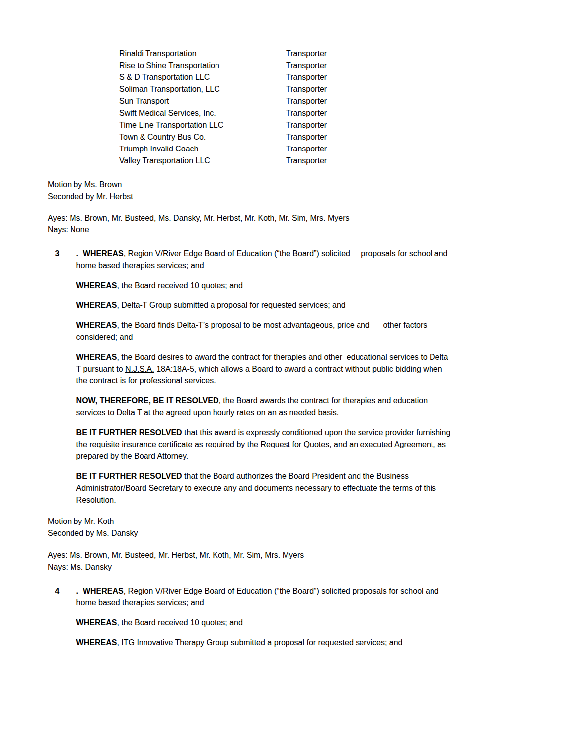Rinaldi Transportation Transporter
Rise to Shine Transportation Transporter
S & D Transportation LLC Transporter
Soliman Transportation, LLC Transporter
Sun Transport Transporter
Swift Medical Services, Inc. Transporter
Time Line Transportation LLC Transporter
Town & Country Bus Co. Transporter
Triumph Invalid Coach Transporter
Valley Transportation LLC Transporter
Motion by Ms. Brown
Seconded by Mr. Herbst
Ayes: Ms. Brown, Mr. Busteed, Ms. Dansky, Mr. Herbst, Mr. Koth, Mr. Sim, Mrs. Myers
Nays: None
3. WHEREAS, Region V/River Edge Board of Education (“the Board”) solicited proposals for school and home based therapies services; and
WHEREAS, the Board received 10 quotes; and
WHEREAS, Delta-T Group submitted a proposal for requested services; and
WHEREAS, the Board finds Delta-T’s proposal to be most advantageous, price and other factors considered; and
WHEREAS, the Board desires to award the contract for therapies and other educational services to Delta T pursuant to N.J.S.A. 18A:18A-5, which allows a Board to award a contract without public bidding when the contract is for professional services.
NOW, THEREFORE, BE IT RESOLVED, the Board awards the contract for therapies and education services to Delta T at the agreed upon hourly rates on an as needed basis.
BE IT FURTHER RESOLVED that this award is expressly conditioned upon the service provider furnishing the requisite insurance certificate as required by the Request for Quotes, and an executed Agreement, as prepared by the Board Attorney.
BE IT FURTHER RESOLVED that the Board authorizes the Board President and the Business Administrator/Board Secretary to execute any and documents necessary to effectuate the terms of this Resolution.
Motion by Mr. Koth
Seconded by Ms. Dansky
Ayes: Ms. Brown, Mr. Busteed, Mr. Herbst, Mr. Koth, Mr. Sim, Mrs. Myers
Nays: Ms. Dansky
4. WHEREAS, Region V/River Edge Board of Education (“the Board”) solicited proposals for school and home based therapies services; and
WHEREAS, the Board received 10 quotes; and
WHEREAS, ITG Innovative Therapy Group submitted a proposal for requested services; and